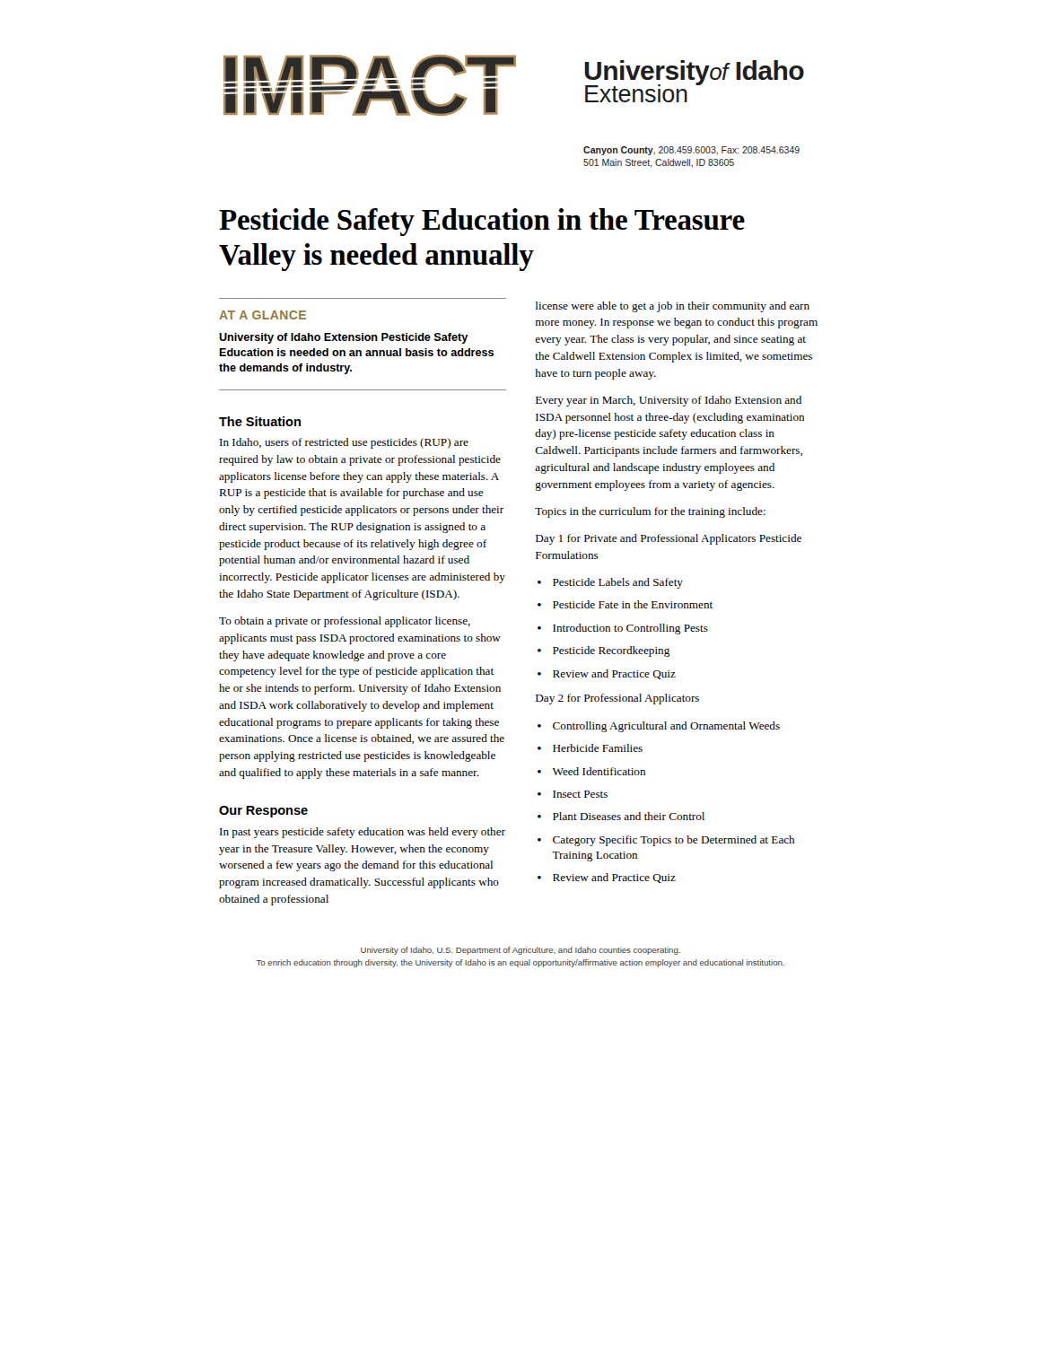IMPACT
Universityof Idaho
Extension
Canyon County, 208.459.6003, Fax: 208.454.6349
501 Main Street, Caldwell, ID 83605
Pesticide Safety Education in the Treasure Valley is needed annually
AT A GLANCE
University of Idaho Extension Pesticide Safety Education is needed on an annual basis to address the demands of industry.
The Situation
In Idaho, users of restricted use pesticides (RUP) are required by law to obtain a private or professional pesticide applicators license before they can apply these materials. A RUP is a pesticide that is available for purchase and use only by certified pesticide applicators or persons under their direct supervision. The RUP designation is assigned to a pesticide product because of its relatively high degree of potential human and/or environmental hazard if used incorrectly. Pesticide applicator licenses are administered by the Idaho State Department of Agriculture (ISDA).
To obtain a private or professional applicator license, applicants must pass ISDA proctored examinations to show they have adequate knowledge and prove a core competency level for the type of pesticide application that he or she intends to perform. University of Idaho Extension and ISDA work collaboratively to develop and implement educational programs to prepare applicants for taking these examinations. Once a license is obtained, we are assured the person applying restricted use pesticides is knowledgeable and qualified to apply these materials in a safe manner.
Our Response
In past years pesticide safety education was held every other year in the Treasure Valley. However, when the economy worsened a few years ago the demand for this educational program increased dramatically. Successful applicants who obtained a professional
license were able to get a job in their community and earn more money. In response we began to conduct this program every year. The class is very popular, and since seating at the Caldwell Extension Complex is limited, we sometimes have to turn people away.
Every year in March, University of Idaho Extension and ISDA personnel host a three-day (excluding examination day) pre-license pesticide safety education class in Caldwell. Participants include farmers and farmworkers, agricultural and landscape industry employees and government employees from a variety of agencies.
Topics in the curriculum for the training include:
Day 1 for Private and Professional Applicators Pesticide Formulations
Pesticide Labels and Safety
Pesticide Fate in the Environment
Introduction to Controlling Pests
Pesticide Recordkeeping
Review and Practice Quiz
Day 2 for Professional Applicators
Controlling Agricultural and Ornamental Weeds
Herbicide Families
Weed Identification
Insect Pests
Plant Diseases and their Control
Category Specific Topics to be Determined at Each Training Location
Review and Practice Quiz
University of Idaho, U.S. Department of Agriculture, and Idaho counties cooperating.
To enrich education through diversity, the University of Idaho is an equal opportunity/affirmative action employer and educational institution.